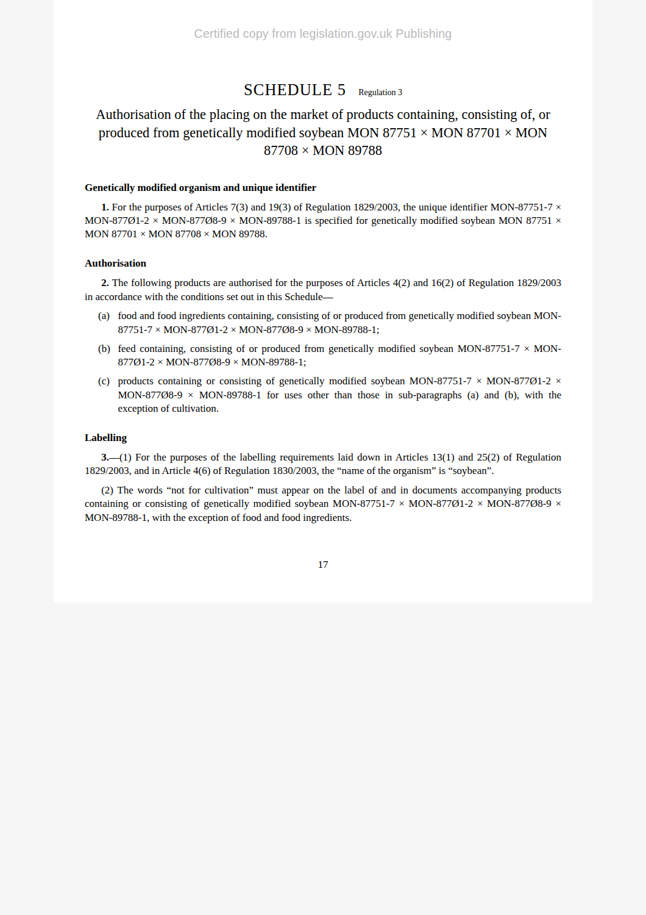Certified copy from legislation.gov.uk Publishing
SCHEDULE 5
Regulation 3
Authorisation of the placing on the market of products containing, consisting of, or produced from genetically modified soybean MON 87751 × MON 87701 × MON 87708 × MON 89788
Genetically modified organism and unique identifier
1. For the purposes of Articles 7(3) and 19(3) of Regulation 1829/2003, the unique identifier MON-87751-7 × MON-877Ø1-2 × MON-877Ø8-9 × MON-89788-1 is specified for genetically modified soybean MON 87751 × MON 87701 × MON 87708 × MON 89788.
Authorisation
2. The following products are authorised for the purposes of Articles 4(2) and 16(2) of Regulation 1829/2003 in accordance with the conditions set out in this Schedule—
(a) food and food ingredients containing, consisting of or produced from genetically modified soybean MON-87751-7 × MON-877Ø1-2 × MON-877Ø8-9 × MON-89788-1;
(b) feed containing, consisting of or produced from genetically modified soybean MON-87751-7 × MON-877Ø1-2 × MON-877Ø8-9 × MON-89788-1;
(c) products containing or consisting of genetically modified soybean MON-87751-7 × MON-877Ø1-2 × MON-877Ø8-9 × MON-89788-1 for uses other than those in sub-paragraphs (a) and (b), with the exception of cultivation.
Labelling
3.—(1) For the purposes of the labelling requirements laid down in Articles 13(1) and 25(2) of Regulation 1829/2003, and in Article 4(6) of Regulation 1830/2003, the “name of the organism” is “soybean”.
(2) The words “not for cultivation” must appear on the label of and in documents accompanying products containing or consisting of genetically modified soybean MON-87751-7 × MON-877Ø1-2 × MON-877Ø8-9 × MON-89788-1, with the exception of food and food ingredients.
17